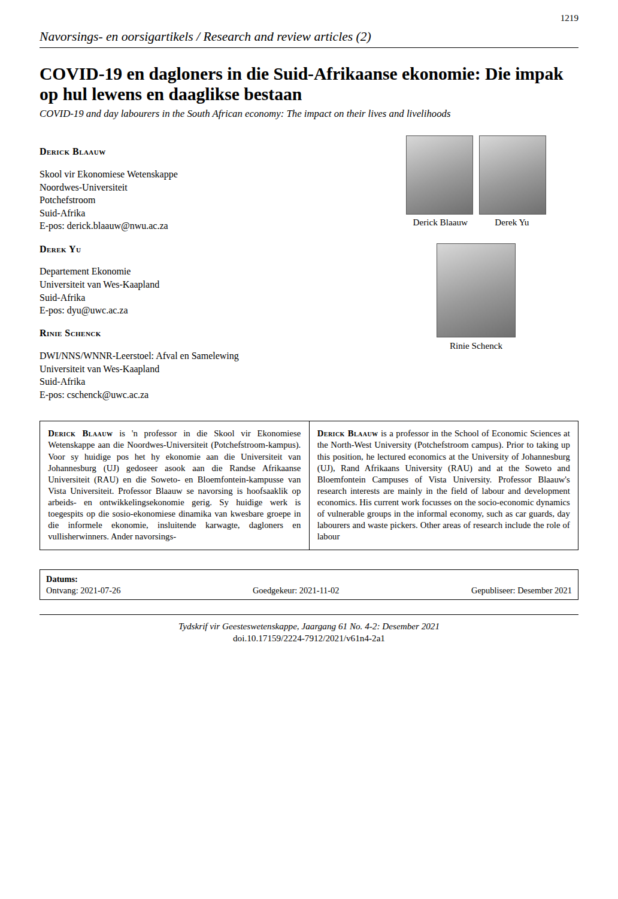1219
Navorsings- en oorsigartikels / Research and review articles (2)
COVID-19 en dagloners in die Suid-Afrikaanse ekonomie: Die impak op hul lewens en daaglikse bestaan
COVID-19 and day labourers in the South African economy: The impact on their lives and livelihoods
Derick Blaauw
Skool vir Ekonomiese Wetenskappe
Noordwes-Universiteit
Potchefstroom
Suid-Afrika
E-pos: derick.blaauw@nwu.ac.za
Derek Yu
Departement Ekonomie
Universiteit van Wes-Kaapland
Suid-Afrika
E-pos: dyu@uwc.ac.za
Rinie Schenck
DWI/NNS/WNNR-Leerstoel: Afval en Samelewing
Universiteit van Wes-Kaapland
Suid-Afrika
E-pos: cschenck@uwc.ac.za
Derick Blaauw Derek Yu
Rinie Schenck
| Derick Blaauw is 'n professor in die Skool vir Ekonomiese Wetenskappe aan die Noordwes-Universiteit (Potchefstroom-kampus). Voor sy huidige pos het hy ekonomie aan die Universiteit van Johannesburg (UJ) gedoseer asook aan die Randse Afrikaanse Universiteit (RAU) en die Soweto- en Bloemfontein-kampusse van Vista Universiteit. Professor Blaauw se navorsing is hoofsaaklik op arbeids- en ontwikkelingsekonomie gerig. Sy huidige werk is toegespits op die sosio-ekonomiese dinamika van kwesbare groepe in die informele ekonomie, insluitende karwagte, dagloners en vullisherwinners. Ander navorsings- | Derick Blaauw is a professor in the School of Economic Sciences at the North-West University (Potchefstroom campus). Prior to taking up this position, he lectured economics at the University of Johannesburg (UJ), Rand Afrikaans University (RAU) and at the Soweto and Bloemfontein Campuses of Vista University. Professor Blaauw's research interests are mainly in the field of labour and development economics. His current work focusses on the socio-economic dynamics of vulnerable groups in the informal economy, such as car guards, day labourers and waste pickers. Other areas of research include the role of labour |
Datums:
Ontvang: 2021-07-26 Goedgekeur: 2021-11-02 Gepubliseer: Desember 2021
Tydskrif vir Geesteswetenskappe, Jaargang 61 No. 4-2: Desember 2021
doi.10.17159/2224-7912/2021/v61n4-2a1